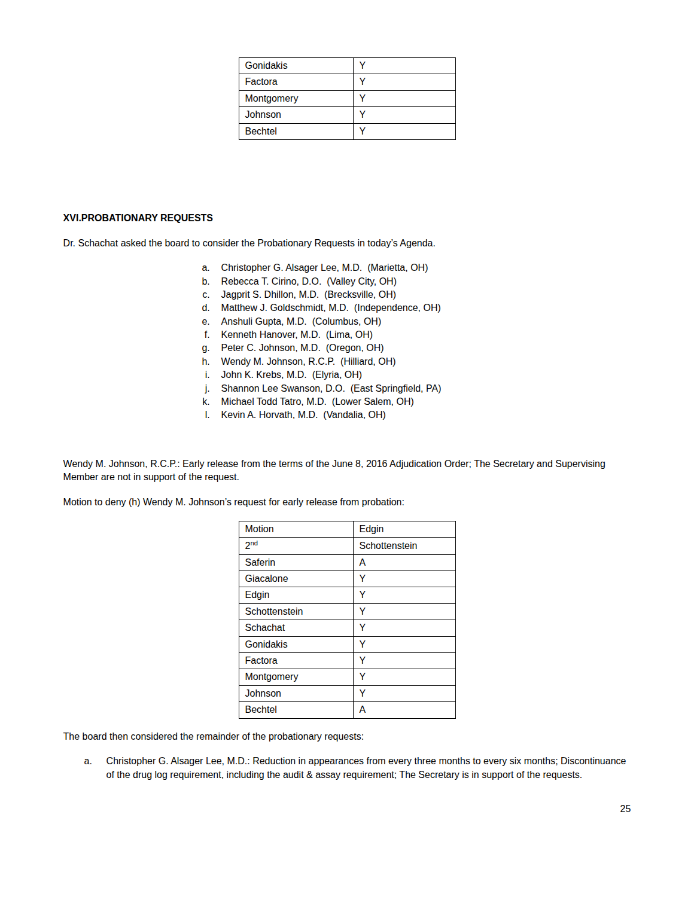| Gonidakis | Y |
| Factora | Y |
| Montgomery | Y |
| Johnson | Y |
| Bechtel | Y |
XVI.PROBATIONARY REQUESTS
Dr. Schachat asked the board to consider the Probationary Requests in today’s Agenda.
Christopher G. Alsager Lee, M.D. (Marietta, OH)
Rebecca T. Cirino, D.O. (Valley City, OH)
Jagprit S. Dhillon, M.D. (Brecksville, OH)
Matthew J. Goldschmidt, M.D. (Independence, OH)
Anshuli Gupta, M.D. (Columbus, OH)
Kenneth Hanover, M.D. (Lima, OH)
Peter C. Johnson, M.D. (Oregon, OH)
Wendy M. Johnson, R.C.P. (Hilliard, OH)
John K. Krebs, M.D. (Elyria, OH)
Shannon Lee Swanson, D.O. (East Springfield, PA)
Michael Todd Tatro, M.D. (Lower Salem, OH)
Kevin A. Horvath, M.D. (Vandalia, OH)
Wendy M. Johnson, R.C.P.: Early release from the terms of the June 8, 2016 Adjudication Order; The Secretary and Supervising Member are not in support of the request.
Motion to deny (h) Wendy M. Johnson’s request for early release from probation:
| Motion | Edgin |
| 2 nd | Schottenstein |
| Saferin | A |
| Giacalone | Y |
| Edgin | Y |
| Schottenstein | Y |
| Schachat | Y |
| Gonidakis | Y |
| Factora | Y |
| Montgomery | Y |
| Johnson | Y |
| Bechtel | A |
The board then considered the remainder of the probationary requests:
Christopher G. Alsager Lee, M.D.: Reduction in appearances from every three months to every six months; Discontinuance of the drug log requirement, including the audit & assay requirement; The Secretary is in support of the requests.
25